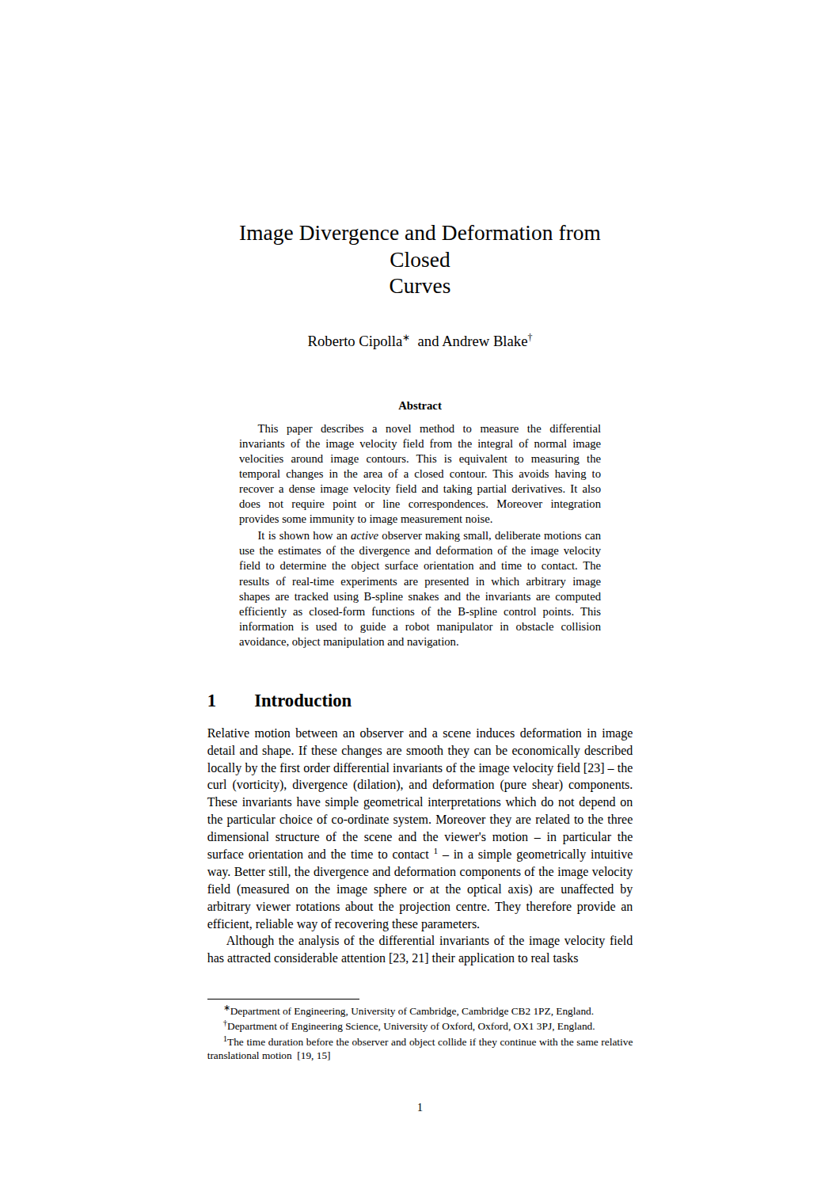Image Divergence and Deformation from Closed
Curves
Roberto Cipolla∗ and Andrew Blake†
Abstract
This paper describes a novel method to measure the differential invariants of the image velocity field from the integral of normal image velocities around image contours. This is equivalent to measuring the temporal changes in the area of a closed contour. This avoids having to recover a dense image velocity field and taking partial derivatives. It also does not require point or line correspondences. Moreover integration provides some immunity to image measurement noise.
It is shown how an active observer making small, deliberate motions can use the estimates of the divergence and deformation of the image velocity field to determine the object surface orientation and time to contact. The results of real-time experiments are presented in which arbitrary image shapes are tracked using B-spline snakes and the invariants are computed efficiently as closed-form functions of the B-spline control points. This information is used to guide a robot manipulator in obstacle collision avoidance, object manipulation and navigation.
1 Introduction
Relative motion between an observer and a scene induces deformation in image detail and shape. If these changes are smooth they can be economically described locally by the first order differential invariants of the image velocity field [23] – the curl (vorticity), divergence (dilation), and deformation (pure shear) components. These invariants have simple geometrical interpretations which do not depend on the particular choice of co-ordinate system. Moreover they are related to the three dimensional structure of the scene and the viewer's motion – in particular the surface orientation and the time to contact 1 – in a simple geometrically intuitive way. Better still, the divergence and deformation components of the image velocity field (measured on the image sphere or at the optical axis) are unaffected by arbitrary viewer rotations about the projection centre. They therefore provide an efficient, reliable way of recovering these parameters.
Although the analysis of the differential invariants of the image velocity field has attracted considerable attention [23, 21] their application to real tasks
∗Department of Engineering, University of Cambridge, Cambridge CB2 1PZ, England.
†Department of Engineering Science, University of Oxford, Oxford, OX1 3PJ, England.
1The time duration before the observer and object collide if they continue with the same relative translational motion [19, 15]
1